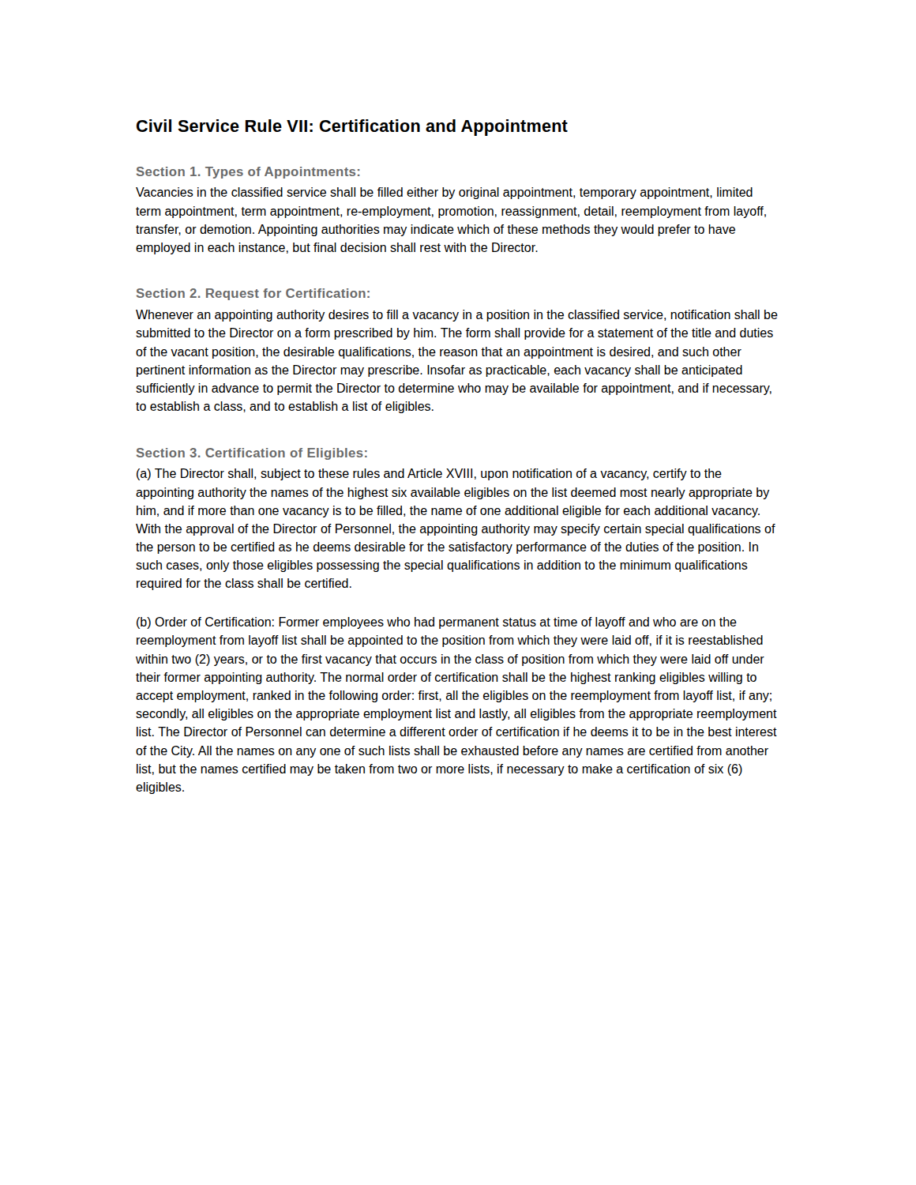Civil Service Rule VII: Certification and Appointment
Section 1. Types of Appointments:
Vacancies in the classified service shall be filled either by original appointment, temporary appointment, limited term appointment, term appointment, re-employment, promotion, reassignment, detail, reemployment from layoff, transfer, or demotion. Appointing authorities may indicate which of these methods they would prefer to have employed in each instance, but final decision shall rest with the Director.
Section 2. Request for Certification:
Whenever an appointing authority desires to fill a vacancy in a position in the classified service, notification shall be submitted to the Director on a form prescribed by him. The form shall provide for a statement of the title and duties of the vacant position, the desirable qualifications, the reason that an appointment is desired, and such other pertinent information as the Director may prescribe. Insofar as practicable, each vacancy shall be anticipated sufficiently in advance to permit the Director to determine who may be available for appointment, and if necessary, to establish a class, and to establish a list of eligibles.
Section 3. Certification of Eligibles:
(a) The Director shall, subject to these rules and Article XVIII, upon notification of a vacancy, certify to the appointing authority the names of the highest six available eligibles on the list deemed most nearly appropriate by him, and if more than one vacancy is to be filled, the name of one additional eligible for each additional vacancy. With the approval of the Director of Personnel, the appointing authority may specify certain special qualifications of the person to be certified as he deems desirable for the satisfactory performance of the duties of the position. In such cases, only those eligibles possessing the special qualifications in addition to the minimum qualifications required for the class shall be certified.
(b) Order of Certification: Former employees who had permanent status at time of layoff and who are on the reemployment from layoff list shall be appointed to the position from which they were laid off, if it is reestablished within two (2) years, or to the first vacancy that occurs in the class of position from which they were laid off under their former appointing authority. The normal order of certification shall be the highest ranking eligibles willing to accept employment, ranked in the following order: first, all the eligibles on the reemployment from layoff list, if any; secondly, all eligibles on the appropriate employment list and lastly, all eligibles from the appropriate reemployment list. The Director of Personnel can determine a different order of certification if he deems it to be in the best interest of the City. All the names on any one of such lists shall be exhausted before any names are certified from another list, but the names certified may be taken from two or more lists, if necessary to make a certification of six (6) eligibles.